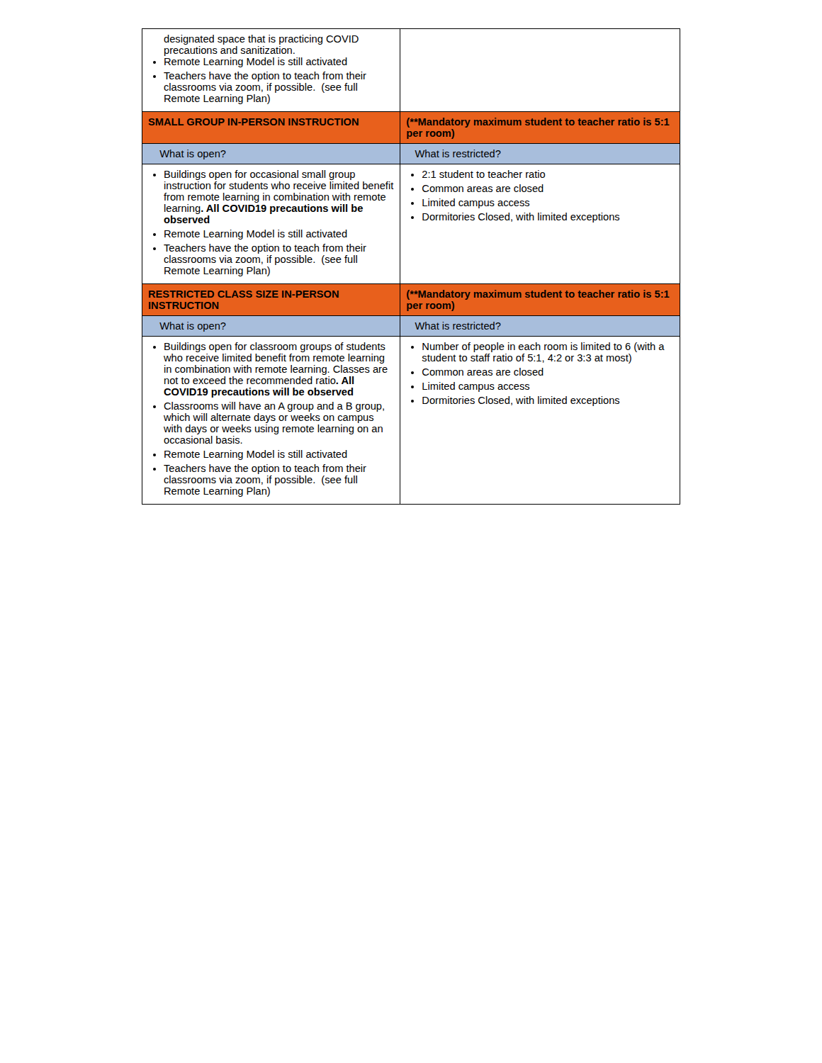| designated space that is practicing COVID precautions and sanitization. Remote Learning Model is still activated Teachers have the option to teach from their classrooms via zoom, if possible. (see full Remote Learning Plan) | |
| SMALL GROUP IN-PERSON INSTRUCTION | (**Mandatory maximum student to teacher ratio is 5:1 per room) |
| What is open? | What is restricted? |
| Buildings open for occasional small group instruction for students who receive limited benefit from remote learning in combination with remote learning . All COVID19 precautions will be observed Remote Learning Model is still activated Teachers have the option to teach from their classrooms via zoom, if possible. (see full Remote Learning Plan) | 2:1 student to teacher ratio Common areas are closed Limited campus access Dormitories Closed, with limited exceptions |
| RESTRICTED CLASS SIZE IN-PERSON INSTRUCTION | (**Mandatory maximum student to teacher ratio is 5:1 per room) |
| What is open? | What is restricted? |
| Buildings open for classroom groups of students who receive limited benefit from remote learning in combination with remote learning. Classes are not to exceed the recommended ratio . All COVID19 precautions will be observed Classrooms will have an A group and a B group, which will alternate days or weeks on campus with days or weeks using remote learning on an occasional basis. Remote Learning Model is still activated Teachers have the option to teach from their classrooms via zoom, if possible. (see full Remote Learning Plan) | Number of people in each room is limited to 6 (with a student to staff ratio of 5:1, 4:2 or 3:3 at most) Common areas are closed Limited campus access Dormitories Closed, with limited exceptions |